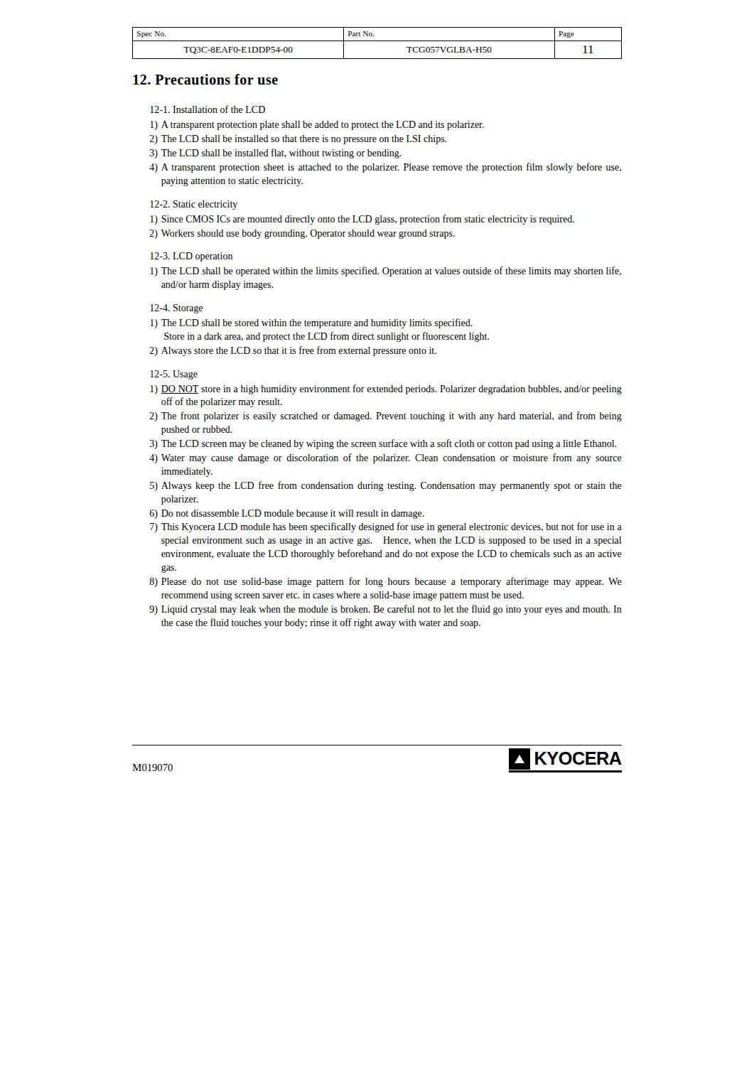| Spec No. | Part No. | Page |
| TQ3C-8EAF0-E1DDP54-00 | TCG057VGLBA-H50 | 11 |
12. Precautions for use
12-1. Installation of the LCD
1) A transparent protection plate shall be added to protect the LCD and its polarizer.
2) The LCD shall be installed so that there is no pressure on the LSI chips.
3) The LCD shall be installed flat, without twisting or bending.
4) A transparent protection sheet is attached to the polarizer. Please remove the protection film slowly before use, paying attention to static electricity.
12-2. Static electricity
1) Since CMOS ICs are mounted directly onto the LCD glass, protection from static electricity is required.
2) Workers should use body grounding. Operator should wear ground straps.
12-3. LCD operation
1) The LCD shall be operated within the limits specified. Operation at values outside of these limits may shorten life, and/or harm display images.
12-4. Storage
1) The LCD shall be stored within the temperature and humidity limits specified.
Store in a dark area, and protect the LCD from direct sunlight or fluorescent light.
2) Always store the LCD so that it is free from external pressure onto it.
12-5. Usage
1) DO NOT store in a high humidity environment for extended periods. Polarizer degradation bubbles, and/or peeling off of the polarizer may result.
2) The front polarizer is easily scratched or damaged. Prevent touching it with any hard material, and from being pushed or rubbed.
3) The LCD screen may be cleaned by wiping the screen surface with a soft cloth or cotton pad using a little Ethanol.
4) Water may cause damage or discoloration of the polarizer. Clean condensation or moisture from any source immediately.
5) Always keep the LCD free from condensation during testing. Condensation may permanently spot or stain the polarizer.
6) Do not disassemble LCD module because it will result in damage.
7) This Kyocera LCD module has been specifically designed for use in general electronic devices, but not for use in a special environment such as usage in an active gas. Hence, when the LCD is supposed to be used in a special environment, evaluate the LCD thoroughly beforehand and do not expose the LCD to chemicals such as an active gas.
8) Please do not use solid-base image pattern for long hours because a temporary afterimage may appear. We recommend using screen saver etc. in cases where a solid-base image pattern must be used.
9) Liquid crystal may leak when the module is broken. Be careful not to let the fluid go into your eyes and mouth. In the case the fluid touches your body; rinse it off right away with water and soap.
M019070
KYOCERA